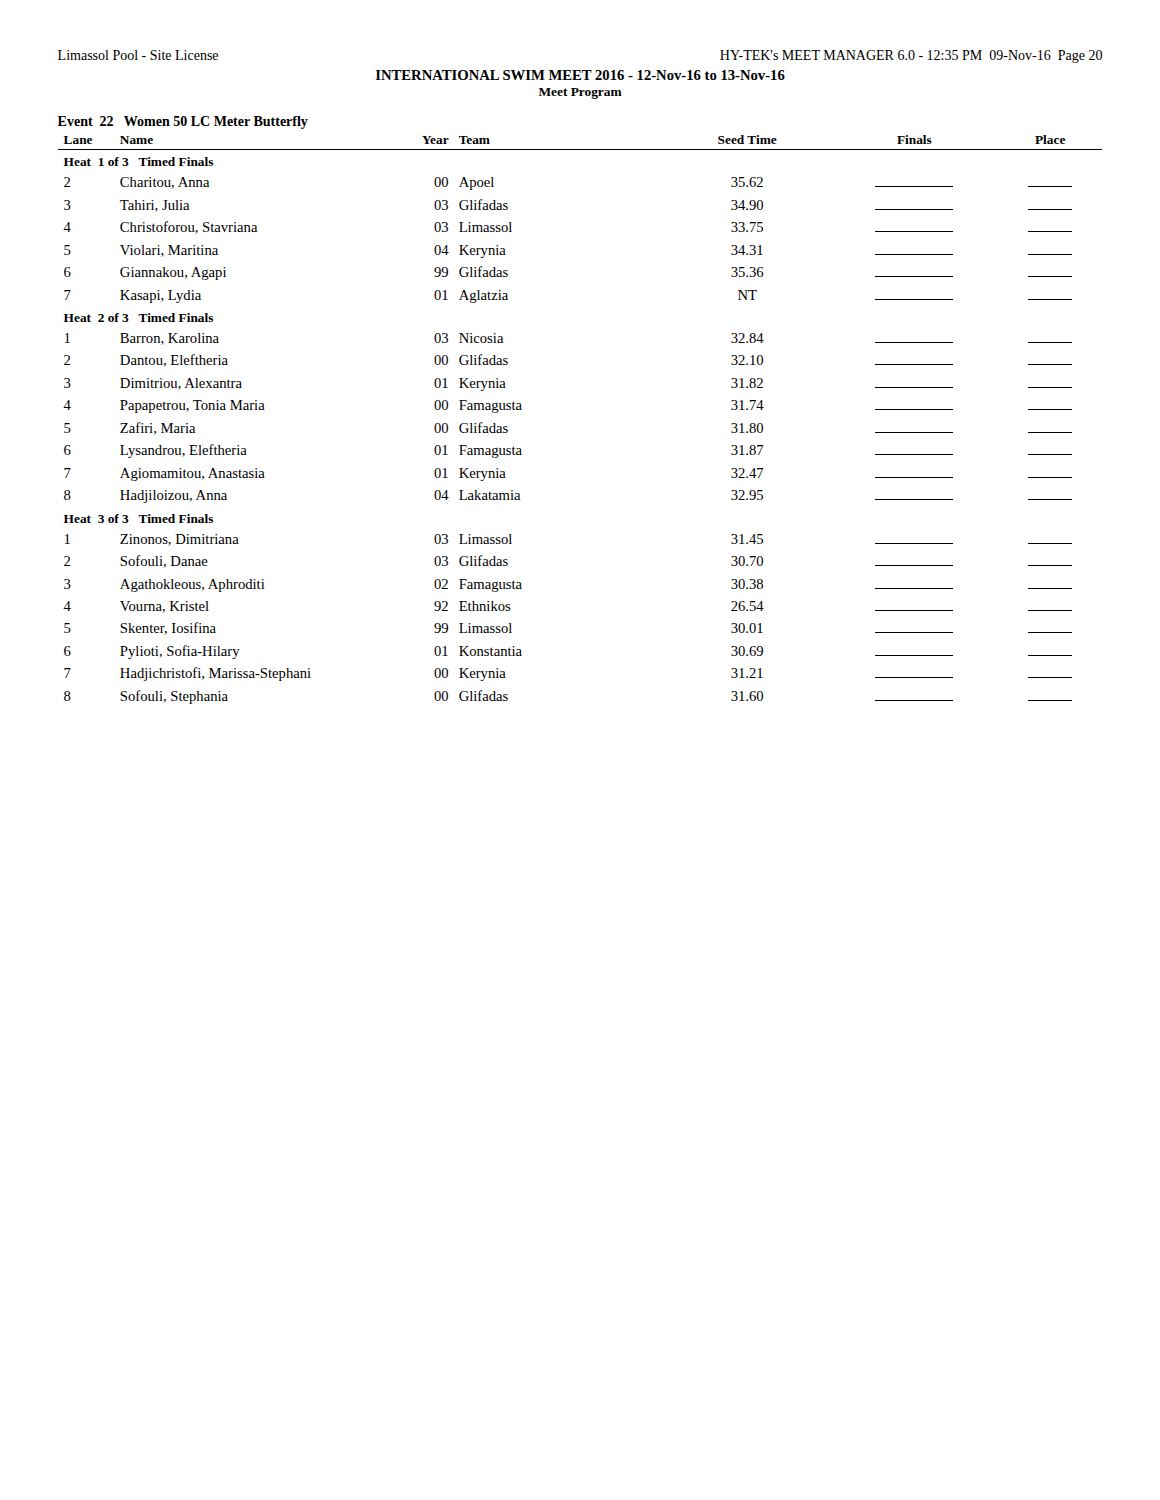Limassol Pool - Site License HY-TEK's MEET MANAGER 6.0 - 12:35 PM 09-Nov-16 Page 20
INTERNATIONAL SWIM MEET 2016 - 12-Nov-16 to 13-Nov-16
Meet Program
Event 22 Women 50 LC Meter Butterfly
| Lane | Name | Year | Team | Seed Time | Finals | Place |
| --- | --- | --- | --- | --- | --- | --- |
| Heat 1 of 3 Timed Finals |
| 2 | Charitou, Anna | 00 | Apoel | 35.62 | | |
| 3 | Tahiri, Julia | 03 | Glifadas | 34.90 | | |
| 4 | Christoforou, Stavriana | 03 | Limassol | 33.75 | | |
| 5 | Violari, Maritina | 04 | Kerynia | 34.31 | | |
| 6 | Giannakou, Agapi | 99 | Glifadas | 35.36 | | |
| 7 | Kasapi, Lydia | 01 | Aglatzia | NT | | |
| Heat 2 of 3 Timed Finals |
| 1 | Barron, Karolina | 03 | Nicosia | 32.84 | | |
| 2 | Dantou, Eleftheria | 00 | Glifadas | 32.10 | | |
| 3 | Dimitriou, Alexantra | 01 | Kerynia | 31.82 | | |
| 4 | Papapetrou, Tonia Maria | 00 | Famagusta | 31.74 | | |
| 5 | Zafiri, Maria | 00 | Glifadas | 31.80 | | |
| 6 | Lysandrou, Eleftheria | 01 | Famagusta | 31.87 | | |
| 7 | Agiomamitou, Anastasia | 01 | Kerynia | 32.47 | | |
| 8 | Hadjiloizou, Anna | 04 | Lakatamia | 32.95 | | |
| Heat 3 of 3 Timed Finals |
| 1 | Zinonos, Dimitriana | 03 | Limassol | 31.45 | | |
| 2 | Sofouli, Danae | 03 | Glifadas | 30.70 | | |
| 3 | Agathokleous, Aphroditi | 02 | Famagusta | 30.38 | | |
| 4 | Vourna, Kristel | 92 | Ethnikos | 26.54 | | |
| 5 | Skenter, Iosifina | 99 | Limassol | 30.01 | | |
| 6 | Pylioti, Sofia-Hilary | 01 | Konstantia | 30.69 | | |
| 7 | Hadjichristofi, Marissa-Stephani | 00 | Kerynia | 31.21 | | |
| 8 | Sofouli, Stephania | 00 | Glifadas | 31.60 | | |